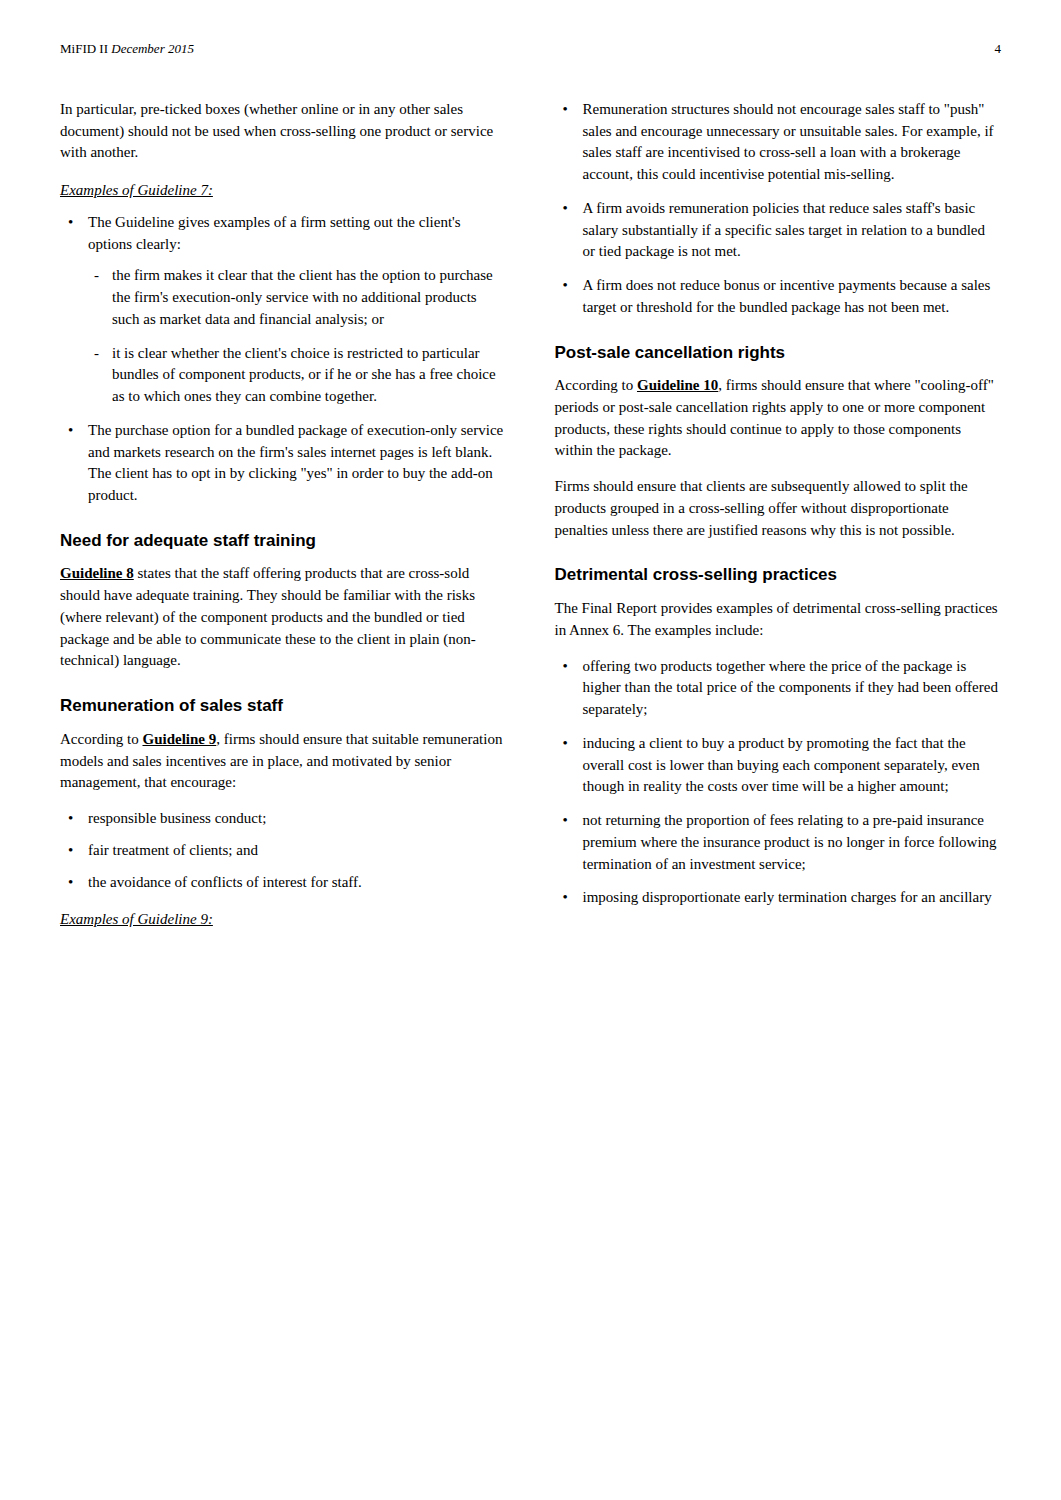MiFID II December 2015
4
In particular, pre-ticked boxes (whether online or in any other sales document) should not be used when cross-selling one product or service with another.
Examples of Guideline 7:
The Guideline gives examples of a firm setting out the client's options clearly:
the firm makes it clear that the client has the option to purchase the firm's execution-only service with no additional products such as market data and financial analysis; or
it is clear whether the client's choice is restricted to particular bundles of component products, or if he or she has a free choice as to which ones they can combine together.
The purchase option for a bundled package of execution-only service and markets research on the firm's sales internet pages is left blank. The client has to opt in by clicking "yes" in order to buy the add-on product.
Need for adequate staff training
Guideline 8 states that the staff offering products that are cross-sold should have adequate training. They should be familiar with the risks (where relevant) of the component products and the bundled or tied package and be able to communicate these to the client in plain (non-technical) language.
Remuneration of sales staff
According to Guideline 9, firms should ensure that suitable remuneration models and sales incentives are in place, and motivated by senior management, that encourage:
responsible business conduct;
fair treatment of clients; and
the avoidance of conflicts of interest for staff.
Examples of Guideline 9:
Remuneration structures should not encourage sales staff to "push" sales and encourage unnecessary or unsuitable sales. For example, if sales staff are incentivised to cross-sell a loan with a brokerage account, this could incentivise potential mis-selling.
A firm avoids remuneration policies that reduce sales staff's basic salary substantially if a specific sales target in relation to a bundled or tied package is not met.
A firm does not reduce bonus or incentive payments because a sales target or threshold for the bundled package has not been met.
Post-sale cancellation rights
According to Guideline 10, firms should ensure that where "cooling-off" periods or post-sale cancellation rights apply to one or more component products, these rights should continue to apply to those components within the package.
Firms should ensure that clients are subsequently allowed to split the products grouped in a cross-selling offer without disproportionate penalties unless there are justified reasons why this is not possible.
Detrimental cross-selling practices
The Final Report provides examples of detrimental cross-selling practices in Annex 6. The examples include:
offering two products together where the price of the package is higher than the total price of the components if they had been offered separately;
inducing a client to buy a product by promoting the fact that the overall cost is lower than buying each component separately, even though in reality the costs over time will be a higher amount;
not returning the proportion of fees relating to a pre-paid insurance premium where the insurance product is no longer in force following termination of an investment service;
imposing disproportionate early termination charges for an ancillary